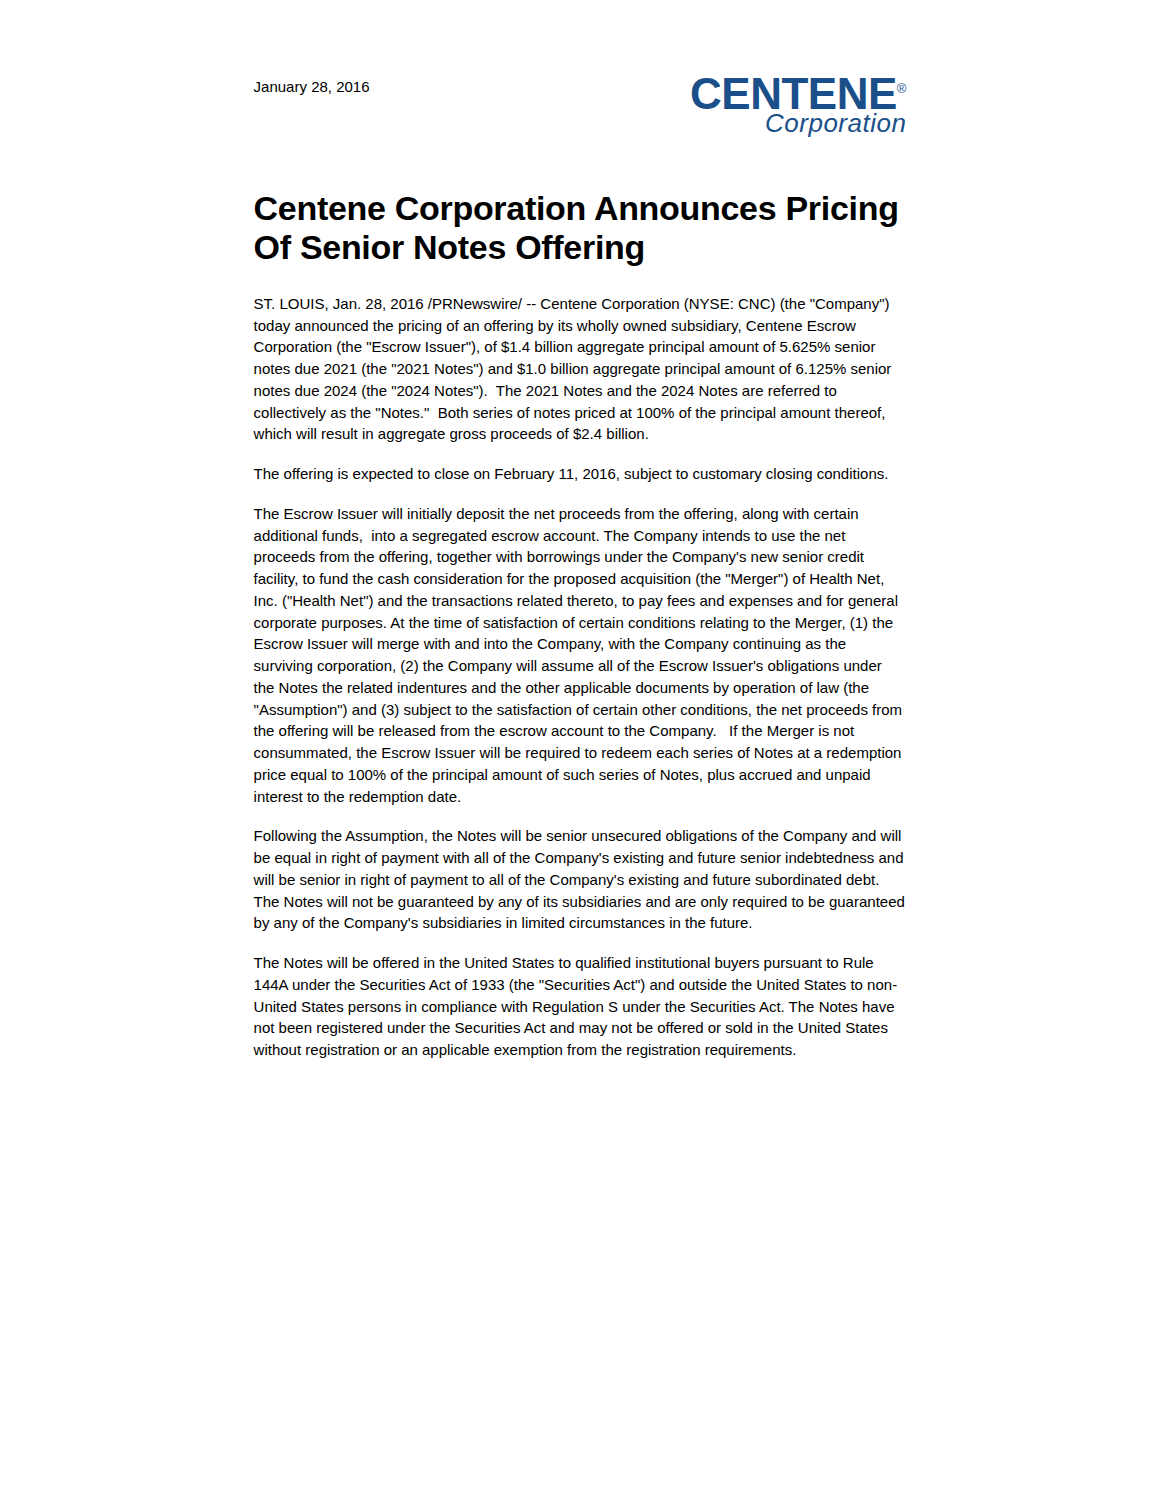January 28, 2016
CENTENE®
Corporation
Centene Corporation Announces Pricing
Of Senior Notes Offering
ST. LOUIS, Jan. 28, 2016 /PRNewswire/ -- Centene Corporation (NYSE: CNC) (the "Company") today announced the pricing of an offering by its wholly owned subsidiary, Centene Escrow Corporation (the "Escrow Issuer"), of $1.4 billion aggregate principal amount of 5.625% senior notes due 2021 (the "2021 Notes") and $1.0 billion aggregate principal amount of 6.125% senior notes due 2024 (the "2024 Notes"). The 2021 Notes and the 2024 Notes are referred to collectively as the "Notes." Both series of notes priced at 100% of the principal amount thereof, which will result in aggregate gross proceeds of $2.4 billion.
The offering is expected to close on February 11, 2016, subject to customary closing conditions.
The Escrow Issuer will initially deposit the net proceeds from the offering, along with certain additional funds, into a segregated escrow account. The Company intends to use the net proceeds from the offering, together with borrowings under the Company's new senior credit facility, to fund the cash consideration for the proposed acquisition (the "Merger") of Health Net, Inc. ("Health Net") and the transactions related thereto, to pay fees and expenses and for general corporate purposes. At the time of satisfaction of certain conditions relating to the Merger, (1) the Escrow Issuer will merge with and into the Company, with the Company continuing as the surviving corporation, (2) the Company will assume all of the Escrow Issuer's obligations under the Notes the related indentures and the other applicable documents by operation of law (the "Assumption") and (3) subject to the satisfaction of certain other conditions, the net proceeds from the offering will be released from the escrow account to the Company. If the Merger is not consummated, the Escrow Issuer will be required to redeem each series of Notes at a redemption price equal to 100% of the principal amount of such series of Notes, plus accrued and unpaid interest to the redemption date.
Following the Assumption, the Notes will be senior unsecured obligations of the Company and will be equal in right of payment with all of the Company's existing and future senior indebtedness and will be senior in right of payment to all of the Company's existing and future subordinated debt. The Notes will not be guaranteed by any of its subsidiaries and are only required to be guaranteed by any of the Company's subsidiaries in limited circumstances in the future.
The Notes will be offered in the United States to qualified institutional buyers pursuant to Rule 144A under the Securities Act of 1933 (the "Securities Act") and outside the United States to non-United States persons in compliance with Regulation S under the Securities Act. The Notes have not been registered under the Securities Act and may not be offered or sold in the United States without registration or an applicable exemption from the registration requirements.